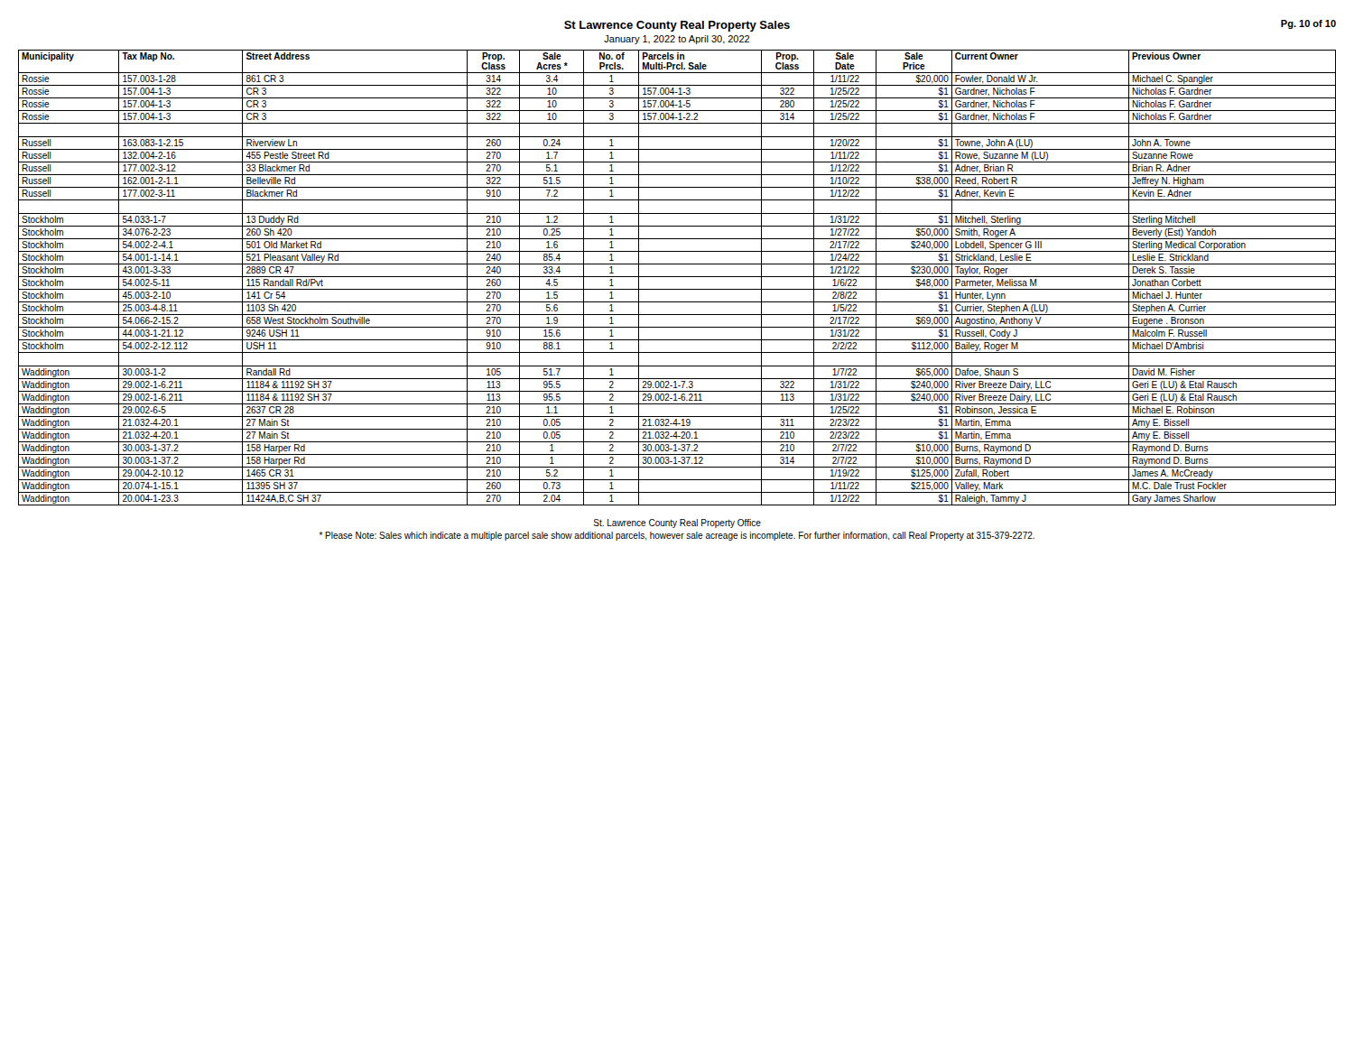Pg. 10 of 10
St Lawrence County Real Property Sales
January 1, 2022 to April 30, 2022
| Municipality | Tax Map No. | Street Address | Prop. Class | Sale Acres * | No. of Prcls. | Parcels in Multi-Prcl. Sale | Prop. Class | Sale Date | Sale Price | Current Owner | Previous Owner |
| --- | --- | --- | --- | --- | --- | --- | --- | --- | --- | --- | --- |
| Rossie | 157.003-1-28 | 861 CR 3 | 314 | 3.4 | 1 | | | 1/11/22 | $20,000 | Fowler, Donald W Jr. | Michael C. Spangler |
| Rossie | 157.004-1-3 | CR 3 | 322 | 10 | 3 | 157.004-1-3 | 322 | 1/25/22 | $1 | Gardner, Nicholas F | Nicholas F. Gardner |
| Rossie | 157.004-1-3 | CR 3 | 322 | 10 | 3 | 157.004-1-5 | 280 | 1/25/22 | $1 | Gardner, Nicholas F | Nicholas F. Gardner |
| Rossie | 157.004-1-3 | CR 3 | 322 | 10 | 3 | 157.004-1-2.2 | 314 | 1/25/22 | $1 | Gardner, Nicholas F | Nicholas F. Gardner |
| Russell | 163.083-1-2.15 | Riverview Ln | 260 | 0.24 | 1 | | | 1/20/22 | $1 | Towne, John A (LU) | John A. Towne |
| Russell | 132.004-2-16 | 455 Pestle Street Rd | 270 | 1.7 | 1 | | | 1/11/22 | $1 | Rowe, Suzanne M (LU) | Suzanne Rowe |
| Russell | 177.002-3-12 | 33 Blackmer Rd | 270 | 5.1 | 1 | | | 1/12/22 | $1 | Adner, Brian R | Brian R. Adner |
| Russell | 162.001-2-1.1 | Belleville Rd | 322 | 51.5 | 1 | | | 1/10/22 | $38,000 | Reed, Robert R | Jeffrey N. Higham |
| Russell | 177.002-3-11 | Blackmer Rd | 910 | 7.2 | 1 | | | 1/12/22 | $1 | Adner, Kevin E | Kevin E. Adner |
| Stockholm | 54.033-1-7 | 13 Duddy Rd | 210 | 1.2 | 1 | | | 1/31/22 | $1 | Mitchell, Sterling | Sterling Mitchell |
| Stockholm | 34.076-2-23 | 260 Sh 420 | 210 | 0.25 | 1 | | | 1/27/22 | $50,000 | Smith, Roger A | Beverly (Est) Yandoh |
| Stockholm | 54.002-2-4.1 | 501 Old Market Rd | 210 | 1.6 | 1 | | | 2/17/22 | $240,000 | Lobdell, Spencer G III | Sterling Medical Corporation |
| Stockholm | 54.001-1-14.1 | 521 Pleasant Valley Rd | 240 | 85.4 | 1 | | | 1/24/22 | $1 | Strickland, Leslie E | Leslie E. Strickland |
| Stockholm | 43.001-3-33 | 2889 CR 47 | 240 | 33.4 | 1 | | | 1/21/22 | $230,000 | Taylor, Roger | Derek S. Tassie |
| Stockholm | 54.002-5-11 | 115 Randall Rd/Pvt | 260 | 4.5 | 1 | | | 1/6/22 | $48,000 | Parmeter, Melissa M | Jonathan Corbett |
| Stockholm | 45.003-2-10 | 141 Cr 54 | 270 | 1.5 | 1 | | | 2/8/22 | $1 | Hunter, Lynn | Michael J. Hunter |
| Stockholm | 25.003-4-8.11 | 1103 Sh 420 | 270 | 5.6 | 1 | | | 1/5/22 | $1 | Currier, Stephen A (LU) | Stephen A. Currier |
| Stockholm | 54.066-2-15.2 | 658 West Stockholm Southville | 270 | 1.9 | 1 | | | 2/17/22 | $69,000 | Augostino, Anthony V | Eugene . Bronson |
| Stockholm | 44.003-1-21.12 | 9246 USH 11 | 910 | 15.6 | 1 | | | 1/31/22 | $1 | Russell, Cody J | Malcolm F. Russell |
| Stockholm | 54.002-2-12.112 | USH 11 | 910 | 88.1 | 1 | | | 2/2/22 | $112,000 | Bailey, Roger M | Michael D'Ambrisi |
| Waddington | 30.003-1-2 | Randall Rd | 105 | 51.7 | 1 | | | 1/7/22 | $65,000 | Dafoe, Shaun S | David M. Fisher |
| Waddington | 29.002-1-6.211 | 11184 & 11192 SH 37 | 113 | 95.5 | 2 | 29.002-1-7.3 | 322 | 1/31/22 | $240,000 | River Breeze Dairy, LLC | Geri E (LU) & Etal Rausch |
| Waddington | 29.002-1-6.211 | 11184 & 11192 SH 37 | 113 | 95.5 | 2 | 29.002-1-6.211 | 113 | 1/31/22 | $240,000 | River Breeze Dairy, LLC | Geri E (LU) & Etal Rausch |
| Waddington | 29.002-6-5 | 2637 CR 28 | 210 | 1.1 | 1 | | | 1/25/22 | $1 | Robinson, Jessica E | Michael E. Robinson |
| Waddington | 21.032-4-20.1 | 27 Main St | 210 | 0.05 | 2 | 21.032-4-19 | 311 | 2/23/22 | $1 | Martin, Emma | Amy E. Bissell |
| Waddington | 21.032-4-20.1 | 27 Main St | 210 | 0.05 | 2 | 21.032-4-20.1 | 210 | 2/23/22 | $1 | Martin, Emma | Amy E. Bissell |
| Waddington | 30.003-1-37.2 | 158 Harper Rd | 210 | 1 | 2 | 30.003-1-37.2 | 210 | 2/7/22 | $10,000 | Burns, Raymond D | Raymond D. Burns |
| Waddington | 30.003-1-37.2 | 158 Harper Rd | 210 | 1 | 2 | 30.003-1-37.12 | 314 | 2/7/22 | $10,000 | Burns, Raymond D | Raymond D. Burns |
| Waddington | 29.004-2-10.12 | 1465 CR 31 | 210 | 5.2 | 1 | | | 1/19/22 | $125,000 | Zufall, Robert | James A. McCready |
| Waddington | 20.074-1-15.1 | 11395 SH 37 | 260 | 0.73 | 1 | | | 1/11/22 | $215,000 | Valley, Mark | M.C. Dale Trust Fockler |
| Waddington | 20.004-1-23.3 | 11424A,B,C SH 37 | 270 | 2.04 | 1 | | | 1/12/22 | $1 | Raleigh, Tammy J | Gary James Sharlow |
St. Lawrence County Real Property Office
* Please Note: Sales which indicate a multiple parcel sale show additional parcels, however sale acreage is incomplete. For further information, call Real Property at 315-379-2272.